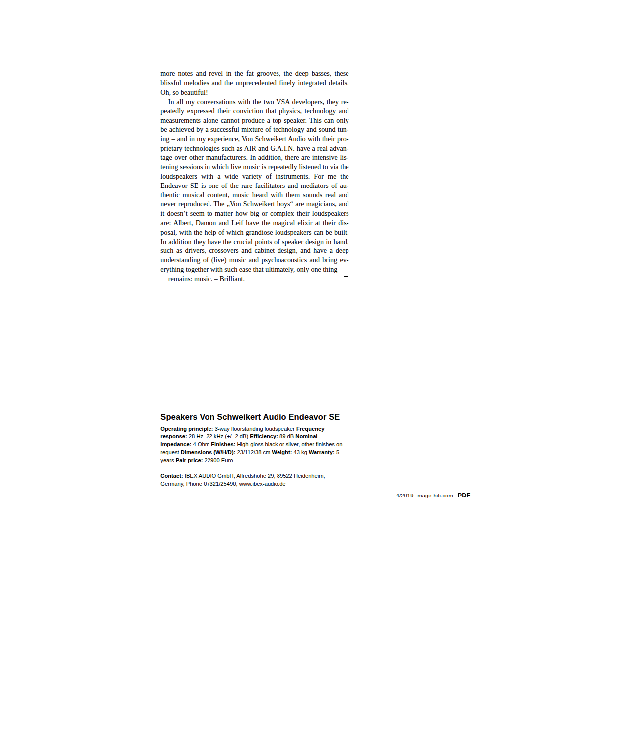more notes and revel in the fat grooves, the deep basses, these blissful melodies and the unprecedented finely integrated details. Oh, so beautiful!
In all my conversations with the two VSA developers, they repeatedly expressed their conviction that physics, technology and measurements alone cannot produce a top speaker. This can only be achieved by a successful mixture of technology and sound tuning – and in my experience, Von Schweikert Audio with their proprietary technologies such as AIR and G.A.I.N. have a real advantage over other manufacturers. In addition, there are intensive listening sessions in which live music is repeatedly listened to via the loudspeakers with a wide variety of instruments. For me the Endeavor SE is one of the rare facilitators and mediators of authentic musical content, music heard with them sounds real and never reproduced. The „Von Schweikert boys“ are magicians, and it doesn’t seem to matter how big or complex their loudspeakers are: Albert, Damon and Leif have the magical elixir at their disposal, with the help of which grandiose loudspeakers can be built. In addition they have the crucial points of speaker design in hand, such as drivers, crossovers and cabinet design, and have a deep understanding of (live) music and psychoacoustics and bring everything together with such ease that ultimately, only one thing
remains: music. – Brilliant.
Speakers Von Schweikert Audio Endeavor SE
Operating principle: 3-way floorstanding loudspeaker Frequency response: 28 Hz–22 kHz (+/- 2 dB) Efficiency: 89 dB Nominal impedance: 4 Ohm Finishes: High-gloss black or silver, other finishes on request Dimensions (W/H/D): 23/112/38 cm Weight: 43 kg Warranty: 5 years Pair price: 22900 Euro
Contact: IBEX AUDIO GmbH, Alfredshöhe 29, 89522 Heidenheim, Germany, Phone 07321/25490, www.ibex-audio.de
4/2019 image-hifi.com PDF